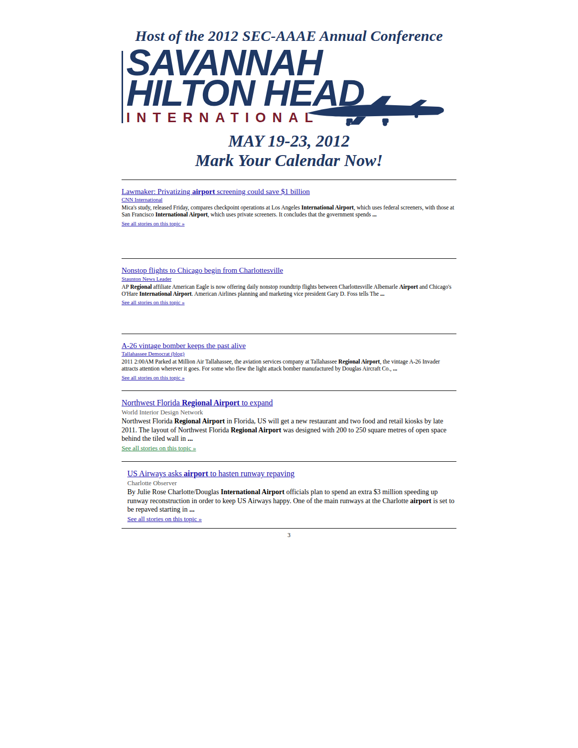Host of the 2012 SEC-AAAE Annual Conference
SAVANNAH
HILTON HEAD
INTERNATIONAL
MAY 19-23, 2012
Mark Your Calendar Now!
Lawmaker: Privatizing airport screening could save $1 billion CNN International
Mica's study, released Friday, compares checkpoint operations at Los Angeles International Airport, which uses federal screeners, with those at San Francisco International Airport, which uses private screeners. It concludes that the government spends ...
See all stories on this topic »
Nonstop flights to Chicago begin from Charlottesville Staunton News Leader
AP Regional affiliate American Eagle is now offering daily nonstop roundtrip flights between Charlottesville Albemarle Airport and Chicago's O'Hare International Airport. American Airlines planning and marketing vice president Gary D. Foss tells The ...
See all stories on this topic »
A-26 vintage bomber keeps the past alive Tallahassee Democrat (blog)
2011 2:00AM Parked at Million Air Tallahassee, the aviation services company at Tallahassee Regional Airport, the vintage A-26 Invader attracts attention wherever it goes. For some who flew the light attack bomber manufactured by Douglas Aircraft Co., ...
See all stories on this topic »
Northwest Florida Regional Airport to expand World Interior Design Network
Northwest Florida Regional Airport in Florida, US will get a new restaurant and two food and retail kiosks by late 2011. The layout of Northwest Florida Regional Airport was designed with 200 to 250 square metres of open space behind the tiled wall in ...
See all stories on this topic »
US Airways asks airport to hasten runway repaving Charlotte Observer
By Julie Rose Charlotte/Douglas International Airport officials plan to spend an extra $3 million speeding up runway reconstruction in order to keep US Airways happy. One of the main runways at the Charlotte airport is set to be repaved starting in ...
See all stories on this topic »
3